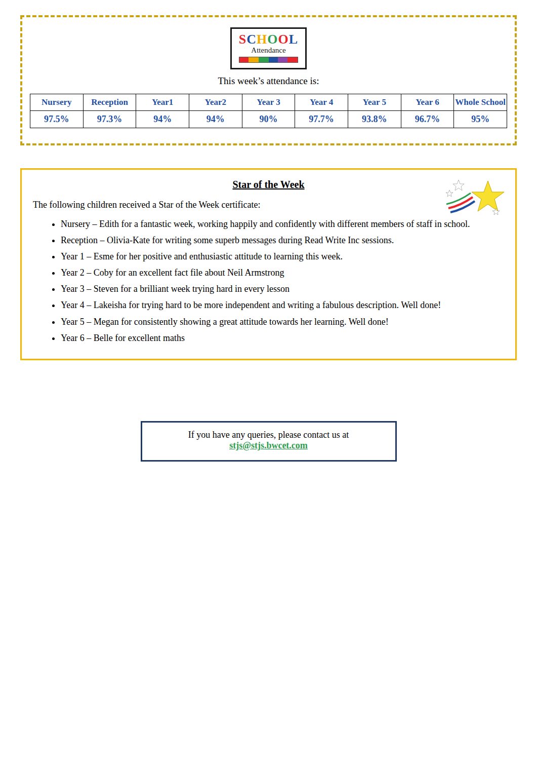SCHOOL
Attendance
This week’s attendance is:
| Nursery | Reception | Year1 | Year2 | Year 3 | Year 4 | Year 5 | Year 6 | Whole School |
| --- | --- | --- | --- | --- | --- | --- | --- | --- |
| 97.5% | 97.3% | 94% | 94% | 90% | 97.7% | 93.8% | 96.7% | 95% |
Star of the Week
The following children received a Star of the Week certificate:
Nursery – Edith for a fantastic week, working happily and confidently with different members of staff in school.
Reception – Olivia-Kate for writing some superb messages during Read Write Inc sessions.
Year 1 – Esme for her positive and enthusiastic attitude to learning this week.
Year 2 – Coby for an excellent fact file about Neil Armstrong
Year 3 – Steven for a brilliant week trying hard in every lesson
Year 4 – Lakeisha for trying hard to be more independent and writing a fabulous description. Well done!
Year 5 – Megan for consistently showing a great attitude towards her learning. Well done!
Year 6 – Belle for excellent maths
If you have any queries, please contact us at
stjs@stjs.bwcet.com